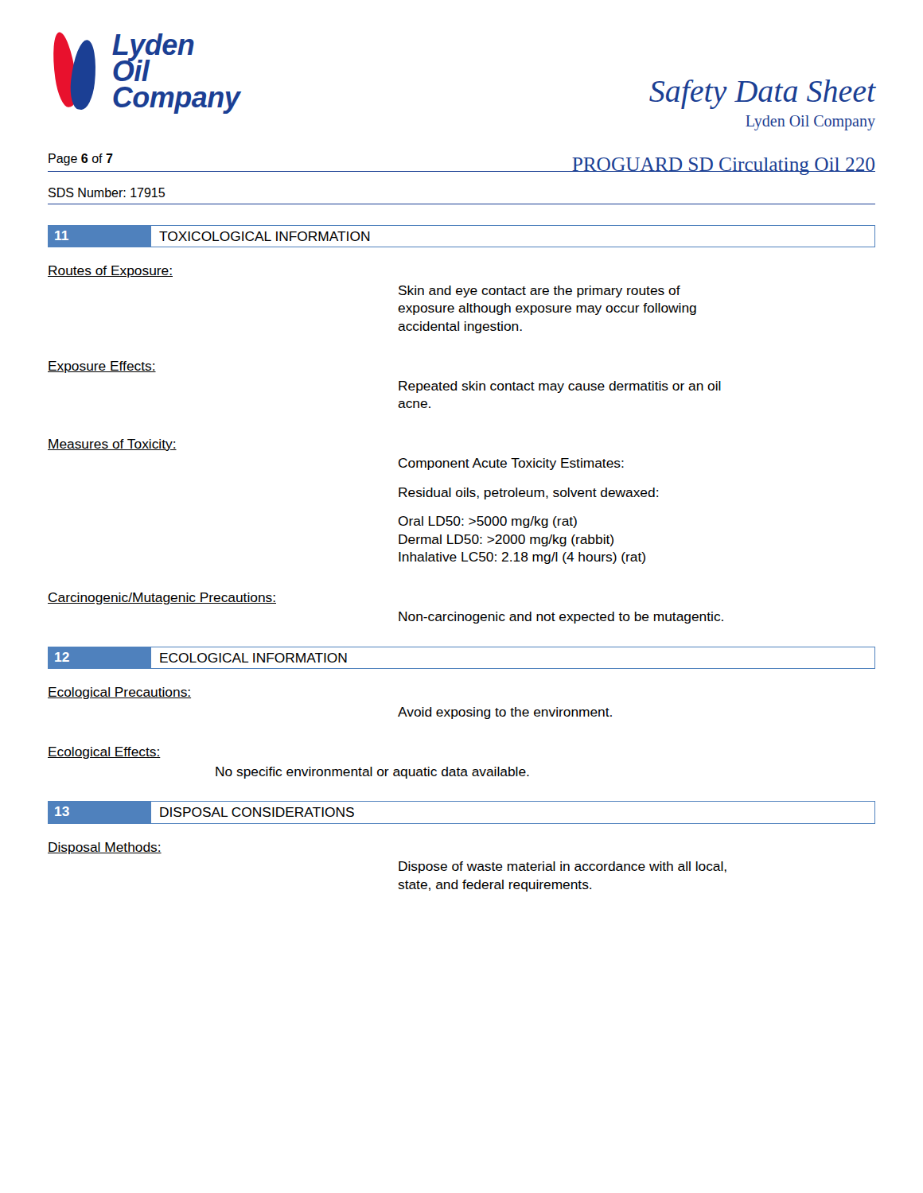Lyden
Oil
Company
Safety Data Sheet
Lyden Oil Company
Page 6 of 7
PROGUARD SD Circulating Oil 220
SDS Number: 17915
11
TOXICOLOGICAL INFORMATION
Routes of Exposure:
Skin and eye contact are the primary routes of exposure although exposure may occur following accidental ingestion.
Exposure Effects:
Repeated skin contact may cause dermatitis or an oil acne.
Measures of Toxicity:
Component Acute Toxicity Estimates:
Residual oils, petroleum, solvent dewaxed:
Oral LD50: >5000 mg/kg (rat)
Dermal LD50: >2000 mg/kg (rabbit)
Inhalative LC50: 2.18 mg/l (4 hours) (rat)
Carcinogenic/Mutagenic Precautions:
Non-carcinogenic and not expected to be mutagentic.
12
ECOLOGICAL INFORMATION
Ecological Precautions:
Avoid exposing to the environment.
Ecological Effects:
No specific environmental or aquatic data available.
13
DISPOSAL CONSIDERATIONS
Disposal Methods:
Dispose of waste material in accordance with all local, state, and federal requirements.